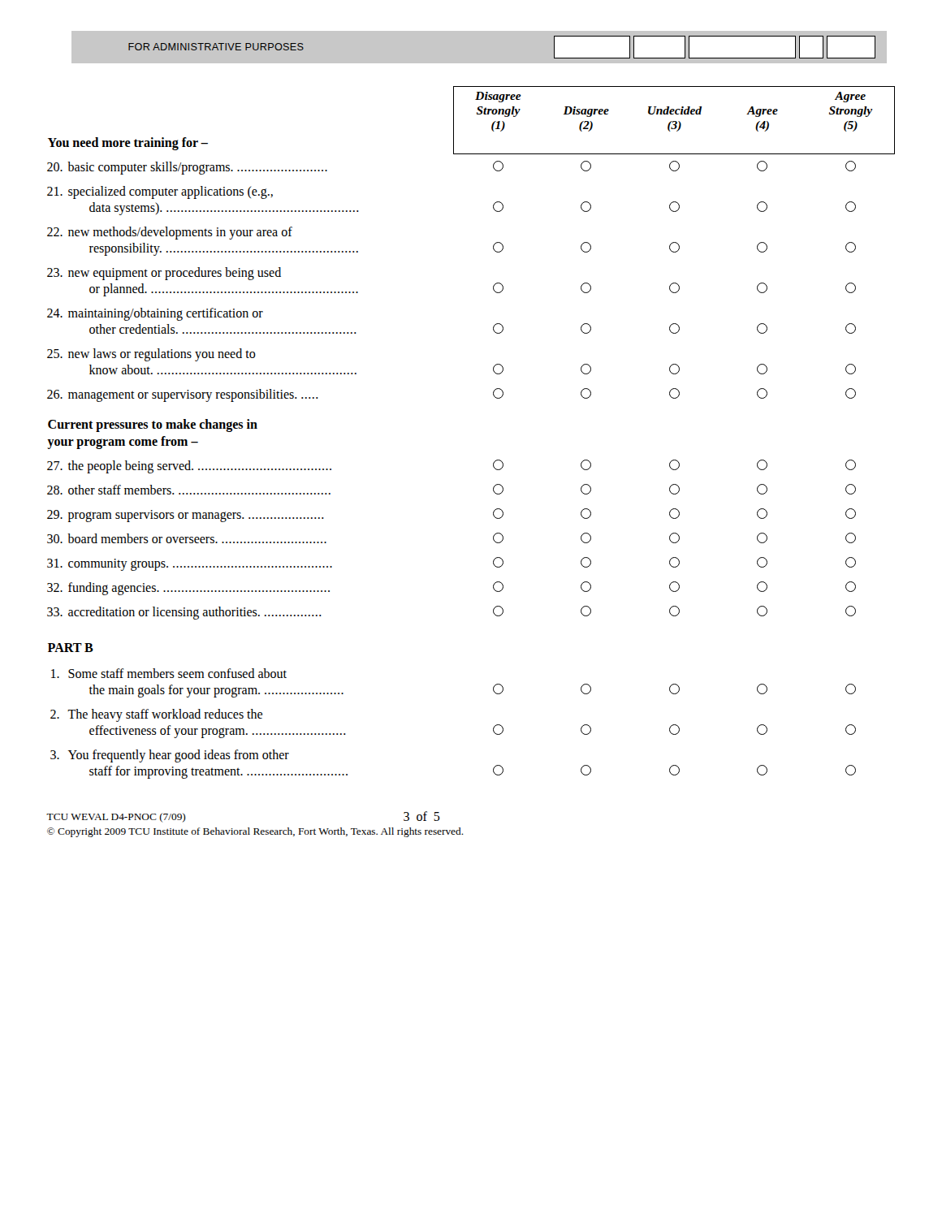FOR ADMINISTRATIVE PURPOSES
| | Disagree Strongly (1) | Disagree (2) | Undecided (3) | Agree (4) | Agree Strongly (5) |
| --- | --- | --- | --- | --- | --- |
| You need more training for – | | | | | |
| 20. basic computer skills/programs. ......................... | | | | | |
| 21. specialized computer applications (e.g., data systems). ..................................................... | | | | | |
| 22. new methods/developments in your area of responsibility. ..................................................... | | | | | |
| 23. new equipment or procedures being used or planned. ......................................................... | | | | | |
| 24. maintaining/obtaining certification or other credentials. ................................................ | | | | | |
| 25. new laws or regulations you need to know about. ....................................................... | | | | | |
| 26. management or supervisory responsibilities. ..... | | | | | |
| Current pressures to make changes in your program come from – |
| 27. the people being served. ..................................... | | | | | |
| 28. other staff members. .......................................... | | | | | |
| 29. program supervisors or managers. ..................... | | | | | |
| 30. board members or overseers. ............................. | | | | | |
| 31. community groups. ............................................ | | | | | |
| 32. funding agencies. .............................................. | | | | | |
| 33. accreditation or licensing authorities. ................ | | | | | |
| PART B |
| 1. Some staff members seem confused about the main goals for your program. ...................... | | | | | |
| 2. The heavy staff workload reduces the effectiveness of your program. .......................... | | | | | |
| 3. You frequently hear good ideas from other staff for improving treatment. ............................ | | | | | |
TCU WEVAL D4-PNOC (7/09)
© Copyright 2009 TCU Institute of Behavioral Research, Fort Worth, Texas. All rights reserved.
3 of 5